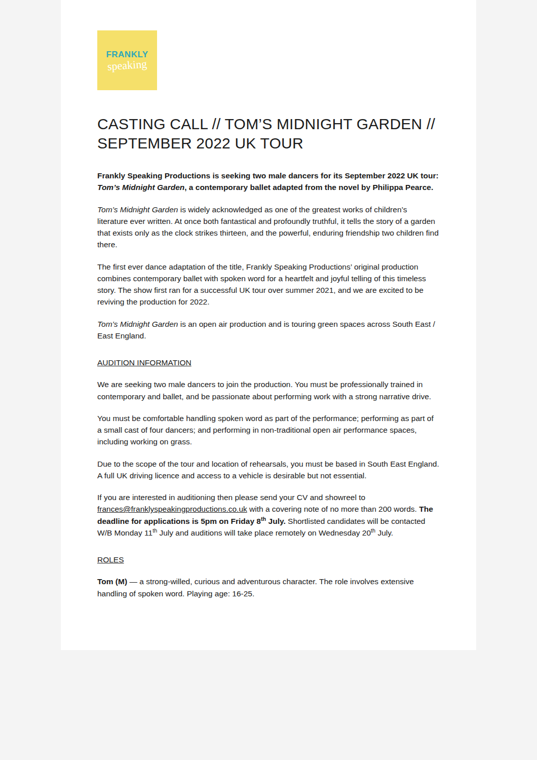FRANKLY
speaking
CASTING CALL // TOM’S MIDNIGHT GARDEN // SEPTEMBER 2022 UK TOUR
Frankly Speaking Productions is seeking two male dancers for its September 2022 UK tour: Tom’s Midnight Garden, a contemporary ballet adapted from the novel by Philippa Pearce.
Tom’s Midnight Garden is widely acknowledged as one of the greatest works of children’s literature ever written. At once both fantastical and profoundly truthful, it tells the story of a garden that exists only as the clock strikes thirteen, and the powerful, enduring friendship two children find there.
The first ever dance adaptation of the title, Frankly Speaking Productions’ original production combines contemporary ballet with spoken word for a heartfelt and joyful telling of this timeless story. The show first ran for a successful UK tour over summer 2021, and we are excited to be reviving the production for 2022.
Tom’s Midnight Garden is an open air production and is touring green spaces across South East / East England.
AUDITION INFORMATION
We are seeking two male dancers to join the production. You must be professionally trained in contemporary and ballet, and be passionate about performing work with a strong narrative drive.
You must be comfortable handling spoken word as part of the performance; performing as part of a small cast of four dancers; and performing in non-traditional open air performance spaces, including working on grass.
Due to the scope of the tour and location of rehearsals, you must be based in South East England. A full UK driving licence and access to a vehicle is desirable but not essential.
If you are interested in auditioning then please send your CV and showreel to frances@franklyspeakingproductions.co.uk with a covering note of no more than 200 words. The deadline for applications is 5pm on Friday 8th July. Shortlisted candidates will be contacted W/B Monday 11th July and auditions will take place remotely on Wednesday 20th July.
ROLES
Tom (M) — a strong-willed, curious and adventurous character. The role involves extensive handling of spoken word. Playing age: 16-25.